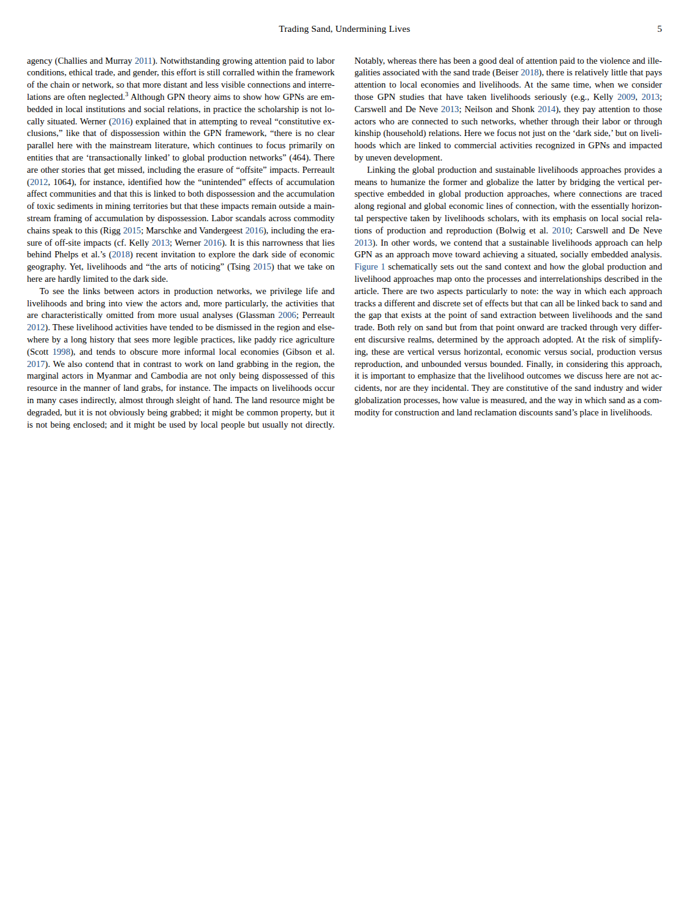Trading Sand, Undermining Lives 5
agency (Challies and Murray 2011). Notwithstanding growing attention paid to labor conditions, ethical trade, and gender, this effort is still corralled within the framework of the chain or network, so that more distant and less visible connections and interrelations are often neglected.3 Although GPN theory aims to show how GPNs are embedded in local institutions and social relations, in practice the scholarship is not locally situated. Werner (2016) explained that in attempting to reveal “constitutive exclusions,” like that of dispossession within the GPN framework, “there is no clear parallel here with the mainstream literature, which continues to focus primarily on entities that are ‘transactionally linked’ to global production networks” (464). There are other stories that get missed, including the erasure of “offsite” impacts. Perreault (2012, 1064), for instance, identified how the “unintended” effects of accumulation affect communities and that this is linked to both dispossession and the accumulation of toxic sediments in mining territories but that these impacts remain outside a mainstream framing of accumulation by dispossession. Labor scandals across commodity chains speak to this (Rigg 2015; Marschke and Vandergeest 2016), including the erasure of off-site impacts (cf. Kelly 2013; Werner 2016). It is this narrowness that lies behind Phelps et al.’s (2018) recent invitation to explore the dark side of economic geography. Yet, livelihoods and “the arts of noticing” (Tsing 2015) that we take on here are hardly limited to the dark side.
To see the links between actors in production networks, we privilege life and livelihoods and bring into view the actors and, more particularly, the activities that are characteristically omitted from more usual analyses (Glassman 2006; Perreault 2012). These livelihood activities have tended to be dismissed in the region and elsewhere by a long history that sees more legible practices, like paddy rice agriculture (Scott 1998), and tends to obscure more informal local economies (Gibson et al. 2017). We also contend that in contrast to work on land grabbing in the region, the marginal actors in Myanmar and Cambodia are not only being dispossessed of this resource in the manner of land grabs, for instance. The impacts on livelihoods occur in many cases indirectly, almost through sleight of hand. The land resource might be degraded, but it is not obviously being grabbed; it might be common property, but it is not being enclosed; and it might be used by local people but usually not directly. Notably, whereas there has been a good deal of attention paid to the violence and illegalities associated with the sand trade (Beiser 2018), there is relatively little that pays attention to local economies and livelihoods. At the same time, when we consider those GPN studies that have taken livelihoods seriously (e.g., Kelly 2009, 2013; Carswell and De Neve 2013; Neilson and Shonk 2014), they pay attention to those actors who are connected to such networks, whether through their labor or through kinship (household) relations. Here we focus not just on the ‘dark side,’ but on livelihoods which are linked to commercial activities recognized in GPNs and impacted by uneven development.
Linking the global production and sustainable livelihoods approaches provides a means to humanize the former and globalize the latter by bridging the vertical perspective embedded in global production approaches, where connections are traced along regional and global economic lines of connection, with the essentially horizontal perspective taken by livelihoods scholars, with its emphasis on local social relations of production and reproduction (Bolwig et al. 2010; Carswell and De Neve 2013). In other words, we contend that a sustainable livelihoods approach can help GPN as an approach move toward achieving a situated, socially embedded analysis. Figure 1 schematically sets out the sand context and how the global production and livelihood approaches map onto the processes and interrelationships described in the article. There are two aspects particularly to note: the way in which each approach tracks a different and discrete set of effects but that can all be linked back to sand and the gap that exists at the point of sand extraction between livelihoods and the sand trade. Both rely on sand but from that point onward are tracked through very different discursive realms, determined by the approach adopted. At the risk of simplifying, these are vertical versus horizontal, economic versus social, production versus reproduction, and unbounded versus bounded. Finally, in considering this approach, it is important to emphasize that the livelihood outcomes we discuss here are not accidents, nor are they incidental. They are constitutive of the sand industry and wider globalization processes, how value is measured, and the way in which sand as a commodity for construction and land reclamation discounts sand’s place in livelihoods.